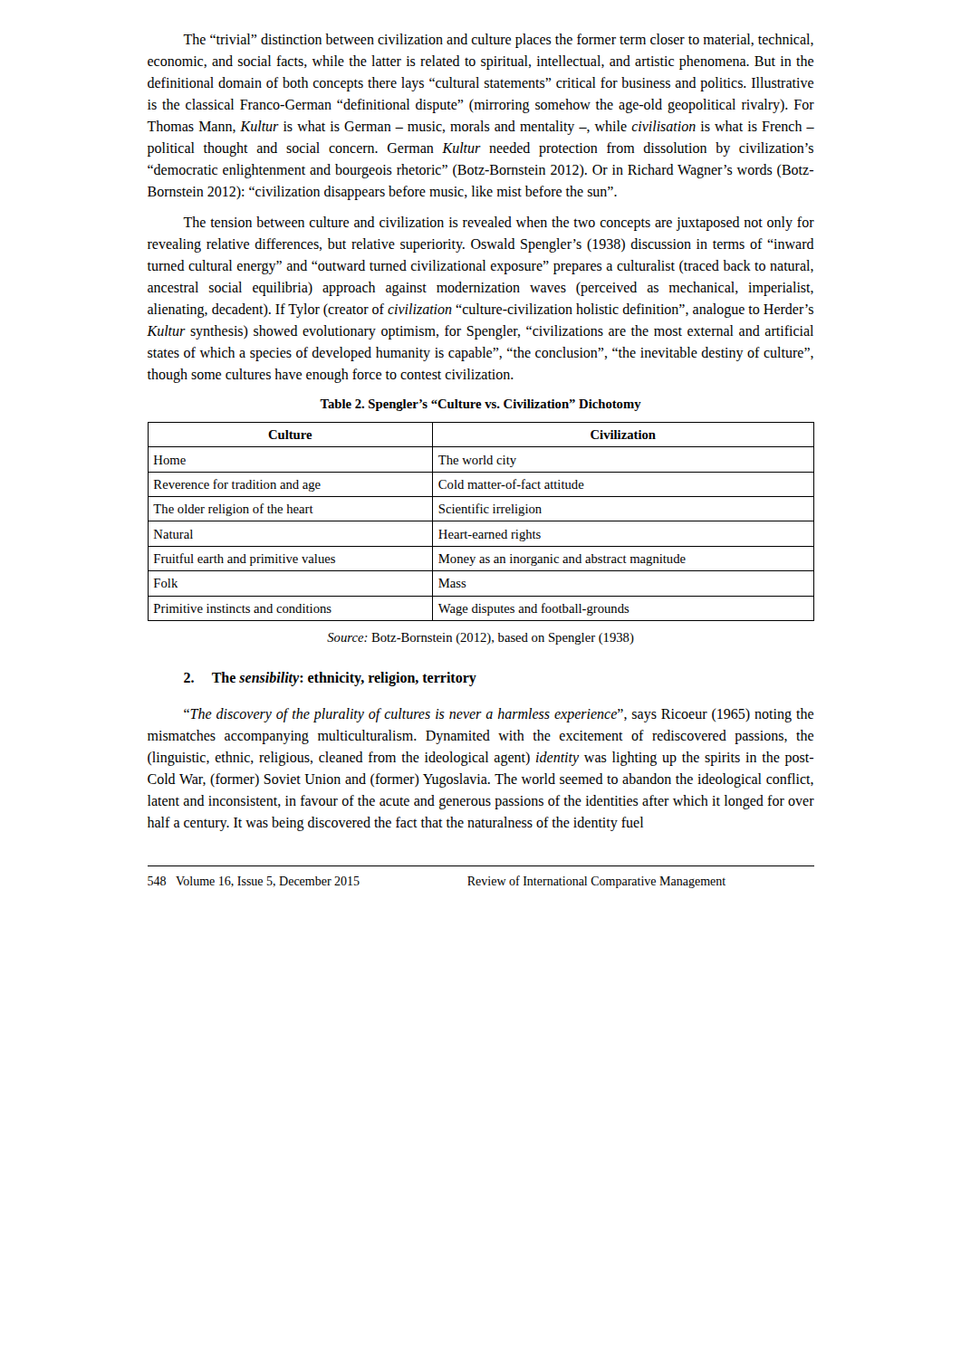The “trivial” distinction between civilization and culture places the former term closer to material, technical, economic, and social facts, while the latter is related to spiritual, intellectual, and artistic phenomena. But in the definitional domain of both concepts there lays “cultural statements” critical for business and politics. Illustrative is the classical Franco-German “definitional dispute” (mirroring somehow the age-old geopolitical rivalry). For Thomas Mann, Kultur is what is German – music, morals and mentality –, while civilisation is what is French – political thought and social concern. German Kultur needed protection from dissolution by civilization’s “democratic enlightenment and bourgeois rhetoric” (Botz-Bornstein 2012). Or in Richard Wagner’s words (Botz-Bornstein 2012): “civilization disappears before music, like mist before the sun”.
The tension between culture and civilization is revealed when the two concepts are juxtaposed not only for revealing relative differences, but relative superiority. Oswald Spengler’s (1938) discussion in terms of “inward turned cultural energy” and “outward turned civilizational exposure” prepares a culturalist (traced back to natural, ancestral social equilibria) approach against modernization waves (perceived as mechanical, imperialist, alienating, decadent). If Tylor (creator of civilization “culture-civilization holistic definition”, analogue to Herder’s Kultur synthesis) showed evolutionary optimism, for Spengler, “civilizations are the most external and artificial states of which a species of developed humanity is capable”, “the conclusion”, “the inevitable destiny of culture”, though some cultures have enough force to contest civilization.
Table 2. Spengler’s “Culture vs. Civilization” Dichotomy
| Culture | Civilization |
| --- | --- |
| Home | The world city |
| Reverence for tradition and age | Cold matter-of-fact attitude |
| The older religion of the heart | Scientific irreligion |
| Natural | Heart-earned rights |
| Fruitful earth and primitive values | Money as an inorganic and abstract magnitude |
| Folk | Mass |
| Primitive instincts and conditions | Wage disputes and football-grounds |
Source: Botz-Bornstein (2012), based on Spengler (1938)
2. The sensibility: ethnicity, religion, territory
“The discovery of the plurality of cultures is never a harmless experience”, says Ricoeur (1965) noting the mismatches accompanying multiculturalism. Dynamited with the excitement of rediscovered passions, the (linguistic, ethnic, religious, cleaned from the ideological agent) identity was lighting up the spirits in the post- Cold War, (former) Soviet Union and (former) Yugoslavia. The world seemed to abandon the ideological conflict, latent and inconsistent, in favour of the acute and generous passions of the identities after which it longed for over half a century. It was being discovered the fact that the naturalness of the identity fuel
548 Volume 16, Issue 5, December 2015 Review of International Comparative Management